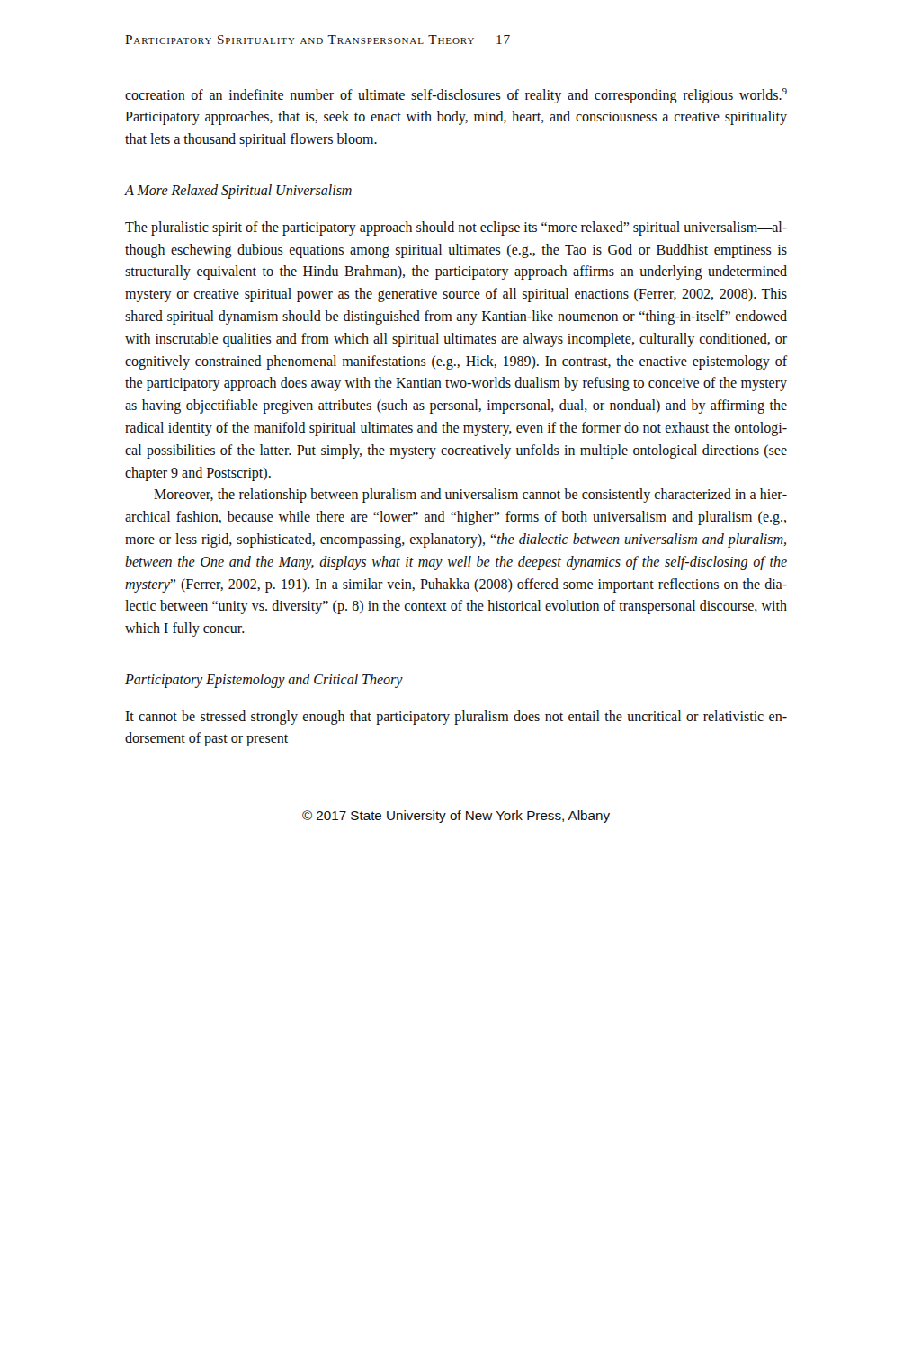Participatory Spirituality and Transpersonal Theory17
cocreation of an indefinite number of ultimate self-disclosures of reality and corresponding religious worlds.9 Participatory approaches, that is, seek to enact with body, mind, heart, and consciousness a creative spirituality that lets a thousand spiritual flowers bloom.
A More Relaxed Spiritual Universalism
The pluralistic spirit of the participatory approach should not eclipse its “more relaxed” spiritual universalism—although eschewing dubious equations among spiritual ultimates (e.g., the Tao is God or Buddhist emptiness is structurally equivalent to the Hindu Brahman), the participatory approach affirms an underlying undetermined mystery or creative spiritual power as the generative source of all spiritual enactions (Ferrer, 2002, 2008). This shared spiritual dynamism should be distinguished from any Kantian-like noumenon or “thing-in-itself” endowed with inscrutable qualities and from which all spiritual ultimates are always incomplete, culturally conditioned, or cognitively constrained phenomenal manifestations (e.g., Hick, 1989). In contrast, the enactive epistemology of the participatory approach does away with the Kantian two-worlds dualism by refusing to conceive of the mystery as having objectifiable pregiven attributes (such as personal, impersonal, dual, or nondual) and by affirming the radical identity of the manifold spiritual ultimates and the mystery, even if the former do not exhaust the ontological possibilities of the latter. Put simply, the mystery cocreatively unfolds in multiple ontological directions (see chapter 9 and Postscript).
Moreover, the relationship between pluralism and universalism cannot be consistently characterized in a hierarchical fashion, because while there are “lower” and “higher” forms of both universalism and pluralism (e.g., more or less rigid, sophisticated, encompassing, explanatory), “the dialectic between universalism and pluralism, between the One and the Many, displays what it may well be the deepest dynamics of the self-disclosing of the mystery” (Ferrer, 2002, p. 191). In a similar vein, Puhakka (2008) offered some important reflections on the dialectic between “unity vs. diversity” (p. 8) in the context of the historical evolution of transpersonal discourse, with which I fully concur.
Participatory Epistemology and Critical Theory
It cannot be stressed strongly enough that participatory pluralism does not entail the uncritical or relativistic endorsement of past or present
© 2017 State University of New York Press, Albany